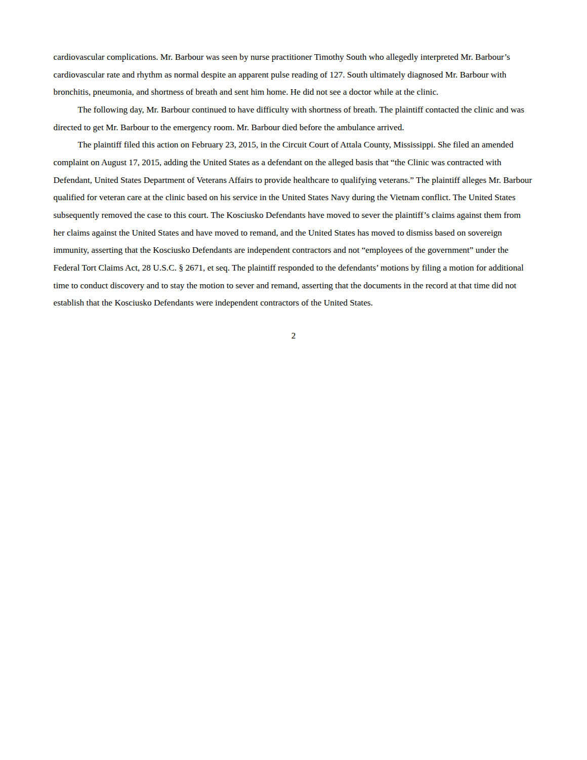cardiovascular complications. Mr. Barbour was seen by nurse practitioner Timothy South who allegedly interpreted Mr. Barbour’s cardiovascular rate and rhythm as normal despite an apparent pulse reading of 127. South ultimately diagnosed Mr. Barbour with bronchitis, pneumonia, and shortness of breath and sent him home. He did not see a doctor while at the clinic.
The following day, Mr. Barbour continued to have difficulty with shortness of breath. The plaintiff contacted the clinic and was directed to get Mr. Barbour to the emergency room. Mr. Barbour died before the ambulance arrived.
The plaintiff filed this action on February 23, 2015, in the Circuit Court of Attala County, Mississippi. She filed an amended complaint on August 17, 2015, adding the United States as a defendant on the alleged basis that “the Clinic was contracted with Defendant, United States Department of Veterans Affairs to provide healthcare to qualifying veterans.” The plaintiff alleges Mr. Barbour qualified for veteran care at the clinic based on his service in the United States Navy during the Vietnam conflict. The United States subsequently removed the case to this court. The Kosciusko Defendants have moved to sever the plaintiff’s claims against them from her claims against the United States and have moved to remand, and the United States has moved to dismiss based on sovereign immunity, asserting that the Kosciusko Defendants are independent contractors and not “employees of the government” under the Federal Tort Claims Act, 28 U.S.C. § 2671, et seq. The plaintiff responded to the defendants’ motions by filing a motion for additional time to conduct discovery and to stay the motion to sever and remand, asserting that the documents in the record at that time did not establish that the Kosciusko Defendants were independent contractors of the United States.
2